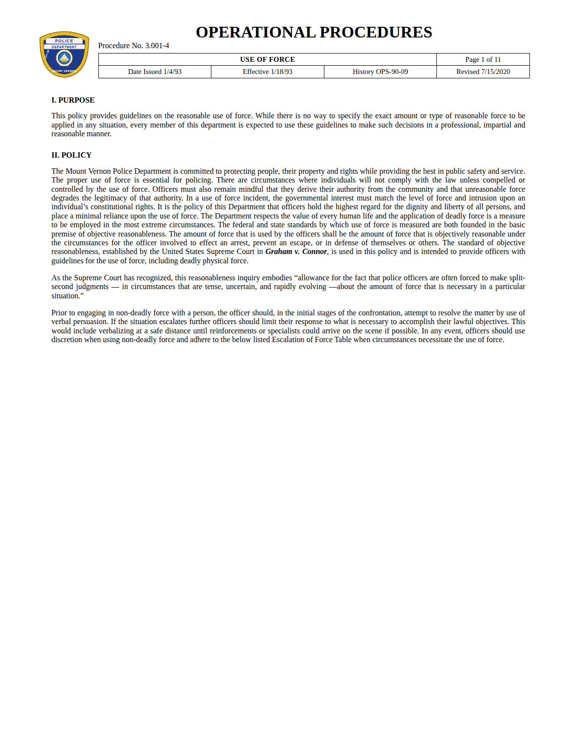City of Mount Vernon Police Department badge POLICE DEPARTMENT 1853-1892 NEW YORK CITY OF MOUNT VERNON
OPERATIONAL PROCEDURES
Procedure No. 3.001-4
| USE OF FORCE | Page 1 of 11 |
| Date Issued 1/4/93 | Effective 1/18/93 | History OPS-90-09 | Revised 7/15/2020 |
I. PURPOSE
This policy provides guidelines on the reasonable use of force. While there is no way to specify the exact amount or type of reasonable force to be applied in any situation, every member of this department is expected to use these guidelines to make such decisions in a professional, impartial and reasonable manner.
II. POLICY
The Mount Vernon Police Department is committed to protecting people, their property and rights while providing the best in public safety and service. The proper use of force is essential for policing. There are circumstances where individuals will not comply with the law unless compelled or controlled by the use of force. Officers must also remain mindful that they derive their authority from the community and that unreasonable force degrades the legitimacy of that authority. In a use of force incident, the governmental interest must match the level of force and intrusion upon an individual’s constitutional rights. It is the policy of this Department that officers hold the highest regard for the dignity and liberty of all persons, and place a minimal reliance upon the use of force. The Department respects the value of every human life and the application of deadly force is a measure to be employed in the most extreme circumstances. The federal and state standards by which use of force is measured are both founded in the basic premise of objective reasonableness. The amount of force that is used by the officers shall be the amount of force that is objectively reasonable under the circumstances for the officer involved to effect an arrest, prevent an escape, or in defense of themselves or others. The standard of objective reasonableness, established by the United States Supreme Court in Graham v. Connor, is used in this policy and is intended to provide officers with guidelines for the use of force, including deadly physical force.
As the Supreme Court has recognized, this reasonableness inquiry embodies “allowance for the fact that police officers are often forced to make split-second judgments — in circumstances that are tense, uncertain, and rapidly evolving —about the amount of force that is necessary in a particular situation.”
Prior to engaging in non-deadly force with a person, the officer should, in the initial stages of the confrontation, attempt to resolve the matter by use of verbal persuasion. If the situation escalates further officers should limit their response to what is necessary to accomplish their lawful objectives. This would include verbalizing at a safe distance until reinforcements or specialists could arrive on the scene if possible. In any event, officers should use discretion when using non-deadly force and adhere to the below listed Escalation of Force Table when circumstances necessitate the use of force.